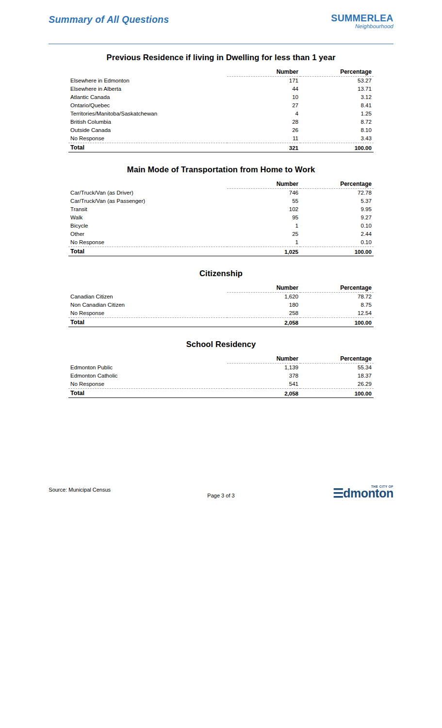Summary of All Questions
SUMMERLEA
Neighbourhood
Previous Residence if living in Dwelling for less than 1 year
| | Number | Percentage |
| --- | --- | --- |
| Elsewhere in Edmonton | 171 | 53.27 |
| Elsewhere in Alberta | 44 | 13.71 |
| Atlantic Canada | 10 | 3.12 |
| Ontario/Quebec | 27 | 8.41 |
| Territories/Manitoba/Saskatchewan | 4 | 1.25 |
| British Columbia | 28 | 8.72 |
| Outside Canada | 26 | 8.10 |
| No Response | 11 | 3.43 |
| Total | 321 | 100.00 |
Main Mode of Transportation from Home to Work
| | Number | Percentage |
| --- | --- | --- |
| Car/Truck/Van (as Driver) | 746 | 72.78 |
| Car/Truck/Van (as Passenger) | 55 | 5.37 |
| Transit | 102 | 9.95 |
| Walk | 95 | 9.27 |
| Bicycle | 1 | 0.10 |
| Other | 25 | 2.44 |
| No Response | 1 | 0.10 |
| Total | 1,025 | 100.00 |
Citizenship
| | Number | Percentage |
| --- | --- | --- |
| Canadian Citizen | 1,620 | 78.72 |
| Non Canadian Citizen | 180 | 8.75 |
| No Response | 258 | 12.54 |
| Total | 2,058 | 100.00 |
School Residency
| | Number | Percentage |
| --- | --- | --- |
| Edmonton Public | 1,139 | 55.34 |
| Edmonton Catholic | 378 | 18.37 |
| No Response | 541 | 26.29 |
| Total | 2,058 | 100.00 |
Source: Municipal Census
Page 3 of 3
THE CITY OF
☰dmonton